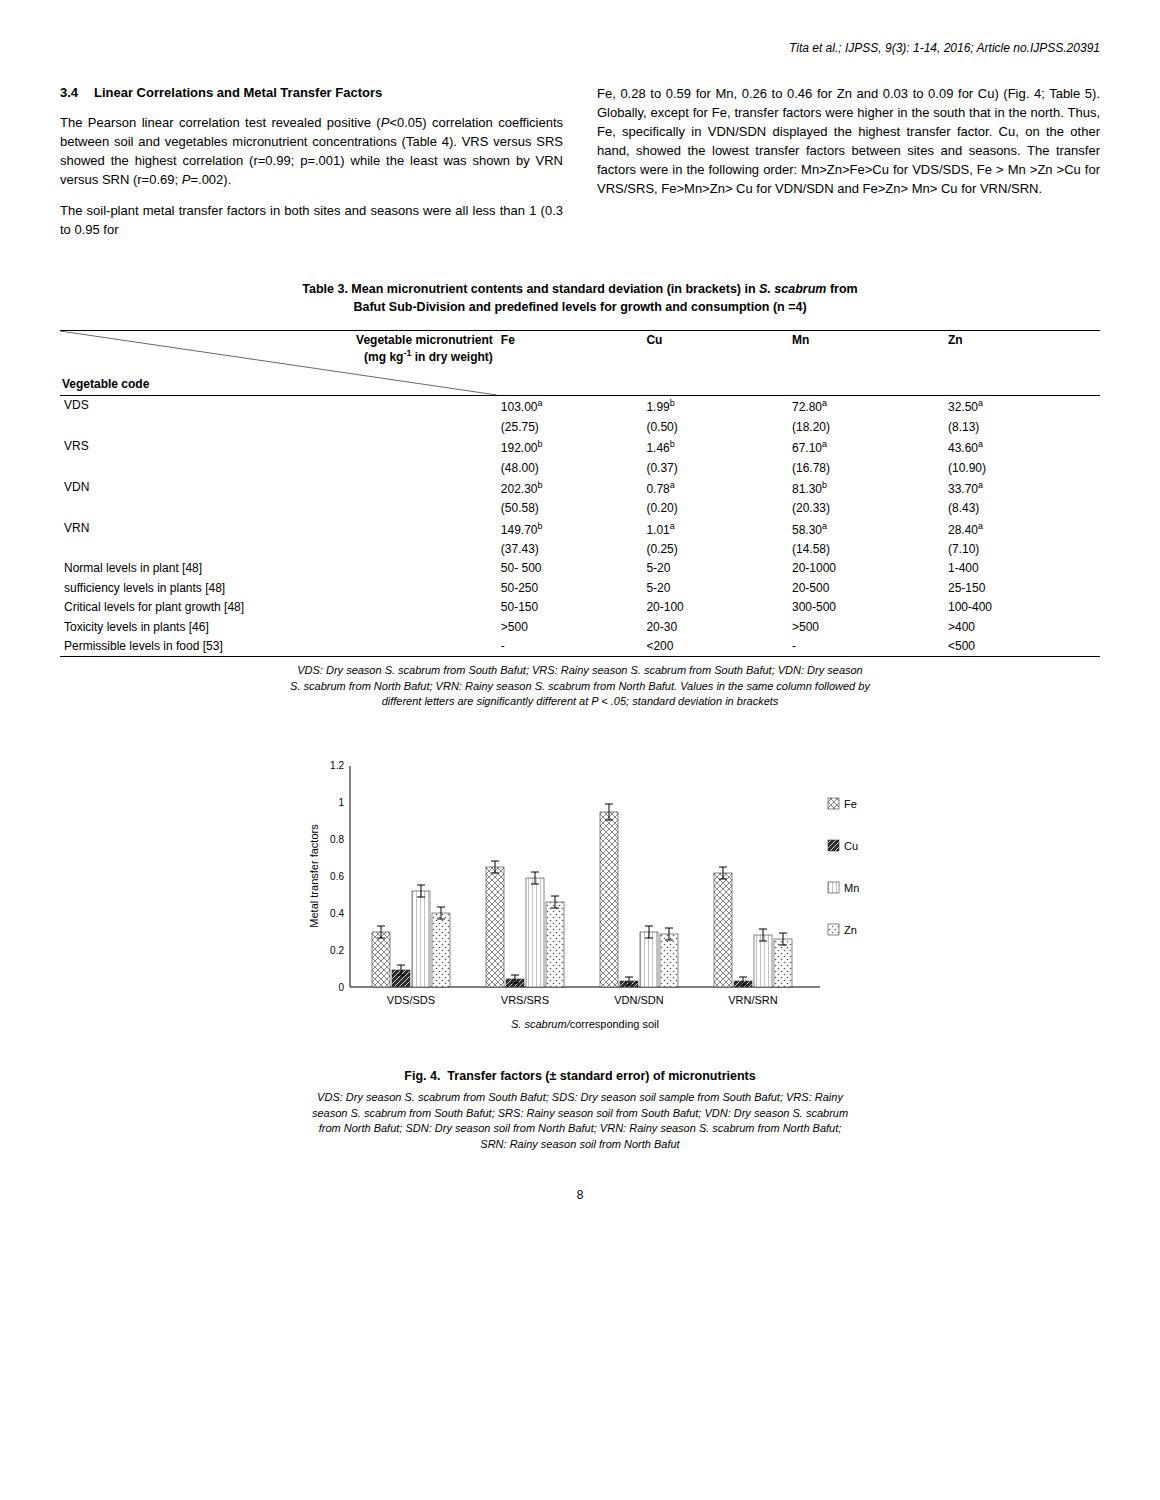Tita et al.; IJPSS, 9(3): 1-14, 2016; Article no.IJPSS.20391
3.4 Linear Correlations and Metal Transfer Factors
The Pearson linear correlation test revealed positive (P<0.05) correlation coefficients between soil and vegetables micronutrient concentrations (Table 4). VRS versus SRS showed the highest correlation (r=0.99; p=.001) while the least was shown by VRN versus SRN (r=0.69; P=.002).
The soil-plant metal transfer factors in both sites and seasons were all less than 1 (0.3 to 0.95 for
Fe, 0.28 to 0.59 for Mn, 0.26 to 0.46 for Zn and 0.03 to 0.09 for Cu) (Fig. 4; Table 5). Globally, except for Fe, transfer factors were higher in the south that in the north. Thus, Fe, specifically in VDN/SDN displayed the highest transfer factor. Cu, on the other hand, showed the lowest transfer factors between sites and seasons. The transfer factors were in the following order: Mn>Zn>Fe>Cu for VDS/SDS, Fe > Mn >Zn >Cu for VRS/SRS, Fe>Mn>Zn> Cu for VDN/SDN and Fe>Zn> Mn> Cu for VRN/SRN.
Table 3. Mean micronutrient contents and standard deviation (in brackets) in S. scabrum from
Bafut Sub-Division and predefined levels for growth and consumption (n =4)
| Vegetable micronutrient (mg kg -1 in dry weight) Vegetable code | Fe | Cu | Mn | Zn |
| --- | --- | --- | --- | --- |
| VDS | 103.00 a | 1.99 b | 72.80 a | 32.50 a |
| | (25.75) | (0.50) | (18.20) | (8.13) |
| VRS | 192.00 b | 1.46 b | 67.10 a | 43.60 a |
| | (48.00) | (0.37) | (16.78) | (10.90) |
| VDN | 202.30 b | 0.78 a | 81.30 b | 33.70 a |
| | (50.58) | (0.20) | (20.33) | (8.43) |
| VRN | 149.70 b | 1.01 a | 58.30 a | 28.40 a |
| | (37.43) | (0.25) | (14.58) | (7.10) |
| Normal levels in plant [48] | 50- 500 | 5-20 | 20-1000 | 1-400 |
| sufficiency levels in plants [48] | 50-250 | 5-20 | 20-500 | 25-150 |
| Critical levels for plant growth [48] | 50-150 | 20-100 | 300-500 | 100-400 |
| Toxicity levels in plants [46] | >500 | 20-30 | >500 | >400 |
| Permissible levels in food [53] | - | <200 | - | <500 |
VDS: Dry season S. scabrum from South Bafut; VRS: Rainy season S. scabrum from South Bafut; VDN: Dry season
S. scabrum from North Bafut; VRN: Rainy season S. scabrum from North Bafut. Values in the same column followed by
different letters are significantly different at P < .05; standard deviation in brackets
1.2 1 0.8 0.6 0.4 0.2 0 Metal transfer factors Group 1: VDS/SDS (Fe .30, Cu .09, Mn .52, Zn .40) VDS/SDS VRS/SRS VDN/SDN VRN/SRN Fe Cu Mn Zn S. scabrum/corresponding soil
Fig. 4. Transfer factors (± standard error) of micronutrients
VDS: Dry season S. scabrum from South Bafut; SDS: Dry season soil sample from South Bafut; VRS: Rainy
season S. scabrum from South Bafut; SRS: Rainy season soil from South Bafut; VDN: Dry season S. scabrum
from North Bafut; SDN: Dry season soil from North Bafut; VRN: Rainy season S. scabrum from North Bafut;
SRN: Rainy season soil from North Bafut
8